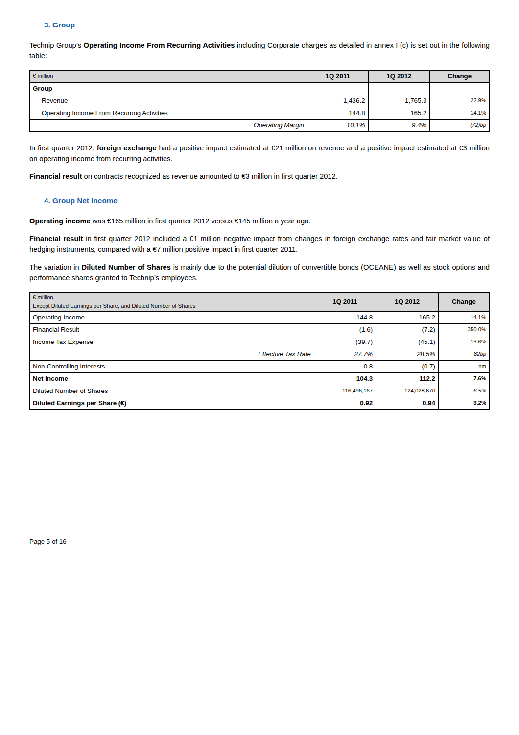3. Group
Technip Group’s Operating Income From Recurring Activities including Corporate charges as detailed in annex I (c) is set out in the following table:
| € million | 1Q 2011 | 1Q 2012 | Change |
| --- | --- | --- | --- |
| Group | | | |
| Revenue | 1,436.2 | 1,765.3 | 22.9% |
| Operating Income From Recurring Activities | 144.8 | 165.2 | 14.1% |
| Operating Margin | 10.1% | 9.4% | (72)bp |
In first quarter 2012, foreign exchange had a positive impact estimated at €21 million on revenue and a positive impact estimated at €3 million on operating income from recurring activities.
Financial result on contracts recognized as revenue amounted to €3 million in first quarter 2012.
4. Group Net Income
Operating income was €165 million in first quarter 2012 versus €145 million a year ago.
Financial result in first quarter 2012 included a €1 million negative impact from changes in foreign exchange rates and fair market value of hedging instruments, compared with a €7 million positive impact in first quarter 2011.
The variation in Diluted Number of Shares is mainly due to the potential dilution of convertible bonds (OCEANE) as well as stock options and performance shares granted to Technip’s employees.
| € million, Except Diluted Earnings per Share, and Diluted Number of Shares | 1Q 2011 | 1Q 2012 | Change |
| --- | --- | --- | --- |
| Operating Income | 144.8 | 165.2 | 14.1% |
| Financial Result | (1.6) | (7.2) | 350.0% |
| Income Tax Expense | (39.7) | (45.1) | 13.6% |
| Effective Tax Rate | 27.7% | 28.5% | 82bp |
| Non-Controlling Interests | 0.8 | (0.7) | nm |
| Net Income | 104.3 | 112.2 | 7.6% |
| Diluted Number of Shares | 116,496,167 | 124,028,670 | 6.5% |
| Diluted Earnings per Share (€) | 0.92 | 0.94 | 3.2% |
Page 5 of 16